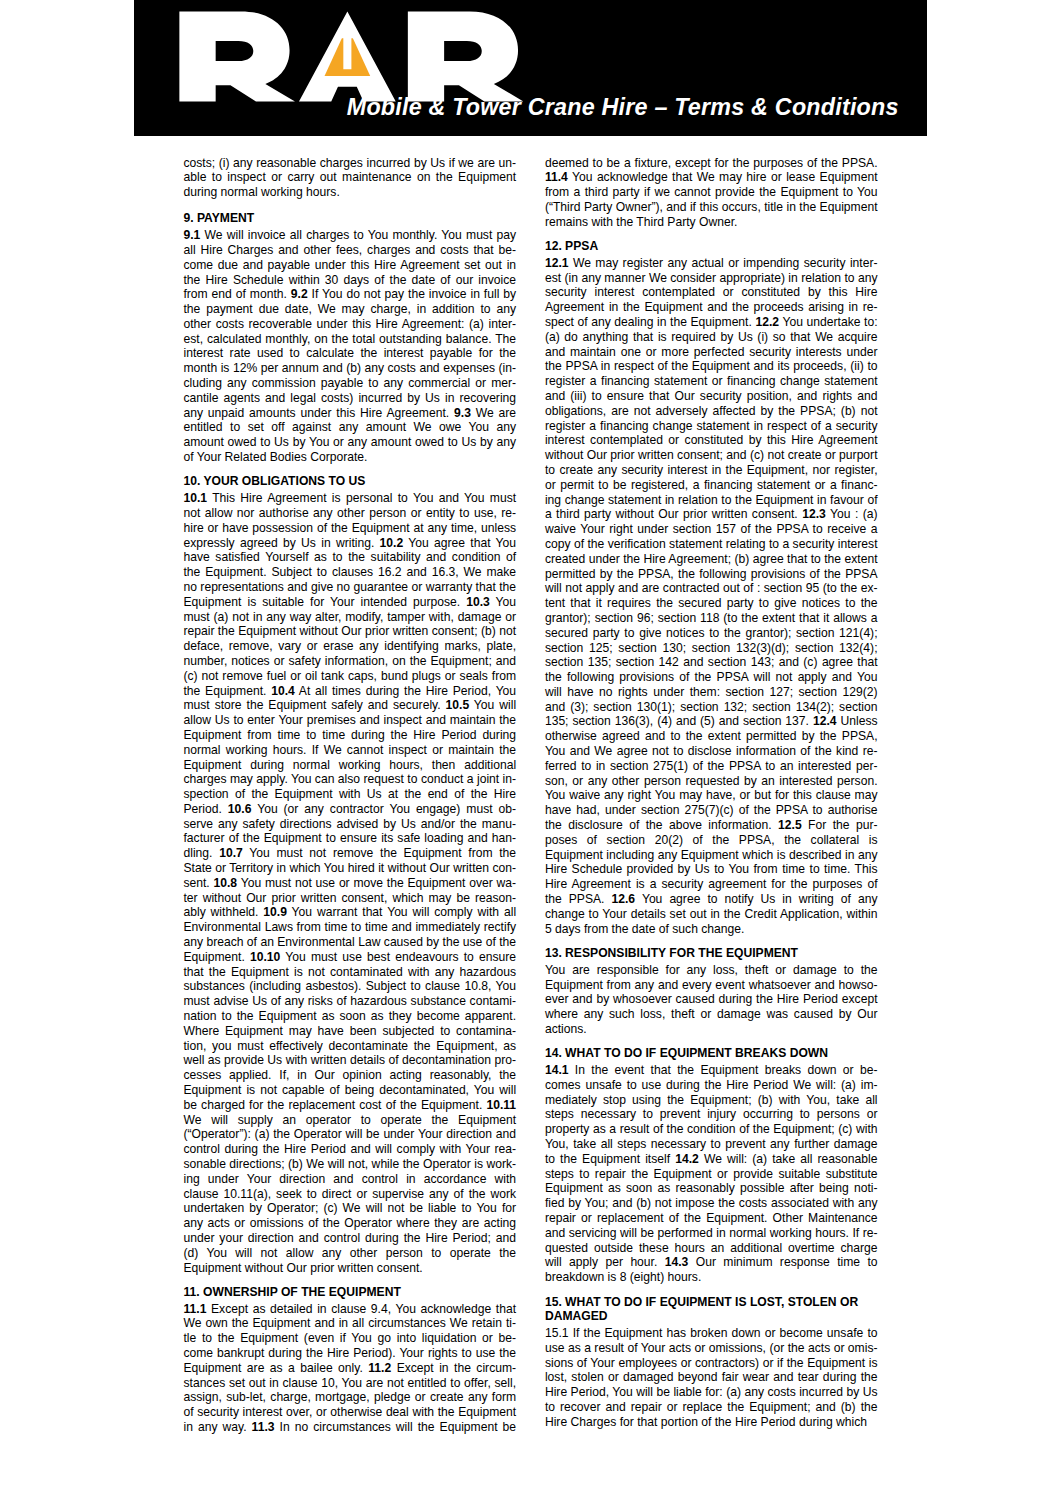Mobile & Tower Crane Hire – Terms & Conditions
costs; (i) any reasonable charges incurred by Us if we are unable to inspect or carry out maintenance on the Equipment during normal working hours.
9. PAYMENT
9.1 We will invoice all charges to You monthly. You must pay all Hire Charges and other fees, charges and costs that become due and payable under this Hire Agreement set out in the Hire Schedule within 30 days of the date of our invoice from end of month. 9.2 If You do not pay the invoice in full by the payment due date, We may charge, in addition to any other costs recoverable under this Hire Agreement: (a) interest, calculated monthly, on the total outstanding balance. The interest rate used to calculate the interest payable for the month is 12% per annum and (b) any costs and expenses (including any commission payable to any commercial or mercantile agents and legal costs) incurred by Us in recovering any unpaid amounts under this Hire Agreement. 9.3 We are entitled to set off against any amount We owe You any amount owed to Us by You or any amount owed to Us by any of Your Related Bodies Corporate.
10. YOUR OBLIGATIONS TO US
10.1 This Hire Agreement is personal to You and You must not allow nor authorise any other person or entity to use, re-hire or have possession of the Equipment at any time, unless expressly agreed by Us in writing. 10.2 You agree that You have satisfied Yourself as to the suitability and condition of the Equipment. Subject to clauses 16.2 and 16.3, We make no representations and give no guarantee or warranty that the Equipment is suitable for Your intended purpose. 10.3 You must (a) not in any way alter, modify, tamper with, damage or repair the Equipment without Our prior written consent; (b) not deface, remove, vary or erase any identifying marks, plate, number, notices or safety information, on the Equipment; and (c) not remove fuel or oil tank caps, bund plugs or seals from the Equipment. 10.4 At all times during the Hire Period, You must store the Equipment safely and securely. 10.5 You will allow Us to enter Your premises and inspect and maintain the Equipment from time to time during the Hire Period during normal working hours. If We cannot inspect or maintain the Equipment during normal working hours, then additional charges may apply. You can also request to conduct a joint inspection of the Equipment with Us at the end of the Hire Period. 10.6 You (or any contractor You engage) must observe any safety directions advised by Us and/or the manufacturer of the Equipment to ensure its safe loading and handling. 10.7 You must not remove the Equipment from the State or Territory in which You hired it without Our written consent. 10.8 You must not use or move the Equipment over water without Our prior written consent, which may be reasonably withheld. 10.9 You warrant that You will comply with all Environmental Laws from time to time and immediately rectify any breach of an Environmental Law caused by the use of the Equipment. 10.10 You must use best endeavours to ensure that the Equipment is not contaminated with any hazardous substances (including asbestos). Subject to clause 10.8, You must advise Us of any risks of hazardous substance contamination to the Equipment as soon as they become apparent. Where Equipment may have been subjected to contamination, you must effectively decontaminate the Equipment, as well as provide Us with written details of decontamination processes applied. If, in Our opinion acting reasonably, the Equipment is not capable of being decontaminated, You will be charged for the replacement cost of the Equipment. 10.11 We will supply an operator to operate the Equipment (“Operator”): (a) the Operator will be under Your direction and control during the Hire Period and will comply with Your reasonable directions; (b) We will not, while the Operator is working under Your direction and control in accordance with clause 10.11(a), seek to direct or supervise any of the work undertaken by Operator; (c) We will not be liable to You for any acts or omissions of the Operator where they are acting under your direction and control during the Hire Period; and (d) You will not allow any other person to operate the Equipment without Our prior written consent.
11. OWNERSHIP OF THE EQUIPMENT
11.1 Except as detailed in clause 9.4, You acknowledge that We own the Equipment and in all circumstances We retain title to the Equipment (even if You go into liquidation or become bankrupt during the Hire Period). Your rights to use the Equipment are as a bailee only. 11.2 Except in the circumstances set out in clause 10, You are not entitled to offer, sell, assign, sub-let, charge, mortgage, pledge or create any form of security interest over, or otherwise deal with the Equipment in any way. 11.3 In no circumstances will the Equipment be deemed to be a fixture, except for the purposes of the PPSA. 11.4 You acknowledge that We may hire or lease Equipment from a third party if we cannot provide the Equipment to You (“Third Party Owner”), and if this occurs, title in the Equipment remains with the Third Party Owner.
12. PPSA
12.1 We may register any actual or impending security interest (in any manner We consider appropriate) in relation to any security interest contemplated or constituted by this Hire Agreement in the Equipment and the proceeds arising in respect of any dealing in the Equipment. 12.2 You undertake to: (a) do anything that is required by Us (i) so that We acquire and maintain one or more perfected security interests under the PPSA in respect of the Equipment and its proceeds, (ii) to register a financing statement or financing change statement and (iii) to ensure that Our security position, and rights and obligations, are not adversely affected by the PPSA; (b) not register a financing change statement in respect of a security interest contemplated or constituted by this Hire Agreement without Our prior written consent; and (c) not create or purport to create any security interest in the Equipment, nor register, or permit to be registered, a financing statement or a financing change statement in relation to the Equipment in favour of a third party without Our prior written consent. 12.3 You : (a) waive Your right under section 157 of the PPSA to receive a copy of the verification statement relating to a security interest created under the Hire Agreement; (b) agree that to the extent permitted by the PPSA, the following provisions of the PPSA will not apply and are contracted out of : section 95 (to the extent that it requires the secured party to give notices to the grantor); section 96; section 118 (to the extent that it allows a secured party to give notices to the grantor); section 121(4); section 125; section 130; section 132(3)(d); section 132(4); section 135; section 142 and section 143; and (c) agree that the following provisions of the PPSA will not apply and You will have no rights under them: section 127; section 129(2) and (3); section 130(1); section 132; section 134(2); section 135; section 136(3), (4) and (5) and section 137. 12.4 Unless otherwise agreed and to the extent permitted by the PPSA, You and We agree not to disclose information of the kind referred to in section 275(1) of the PPSA to an interested person, or any other person requested by an interested person. You waive any right You may have, or but for this clause may have had, under section 275(7)(c) of the PPSA to authorise the disclosure of the above information. 12.5 For the purposes of section 20(2) of the PPSA, the collateral is Equipment including any Equipment which is described in any Hire Schedule provided by Us to You from time to time. This Hire Agreement is a security agreement for the purposes of the PPSA. 12.6 You agree to notify Us in writing of any change to Your details set out in the Credit Application, within 5 days from the date of such change.
13. RESPONSIBILITY FOR THE EQUIPMENT
You are responsible for any loss, theft or damage to the Equipment from any and every event whatsoever and howsoever and by whosoever caused during the Hire Period except where any such loss, theft or damage was caused by Our actions.
14. WHAT TO DO IF EQUIPMENT BREAKS DOWN
14.1 In the event that the Equipment breaks down or becomes unsafe to use during the Hire Period We will: (a) immediately stop using the Equipment; (b) with You, take all steps necessary to prevent injury occurring to persons or property as a result of the condition of the Equipment; (c) with You, take all steps necessary to prevent any further damage to the Equipment itself 14.2 We will: (a) take all reasonable steps to repair the Equipment or provide suitable substitute Equipment as soon as reasonably possible after being notified by You; and (b) not impose the costs associated with any repair or replacement of the Equipment. Other Maintenance and servicing will be performed in normal working hours. If requested outside these hours an additional overtime charge will apply per hour. 14.3 Our minimum response time to breakdown is 8 (eight) hours.
15. WHAT TO DO IF EQUIPMENT IS LOST, STOLEN OR DAMAGED
15.1 If the Equipment has broken down or become unsafe to use as a result of Your acts or omissions, (or the acts or omissions of Your employees or contractors) or if the Equipment is lost, stolen or damaged beyond fair wear and tear during the Hire Period, You will be liable for: (a) any costs incurred by Us to recover and repair or replace the Equipment; and (b) the Hire Charges for that portion of the Hire Period during which